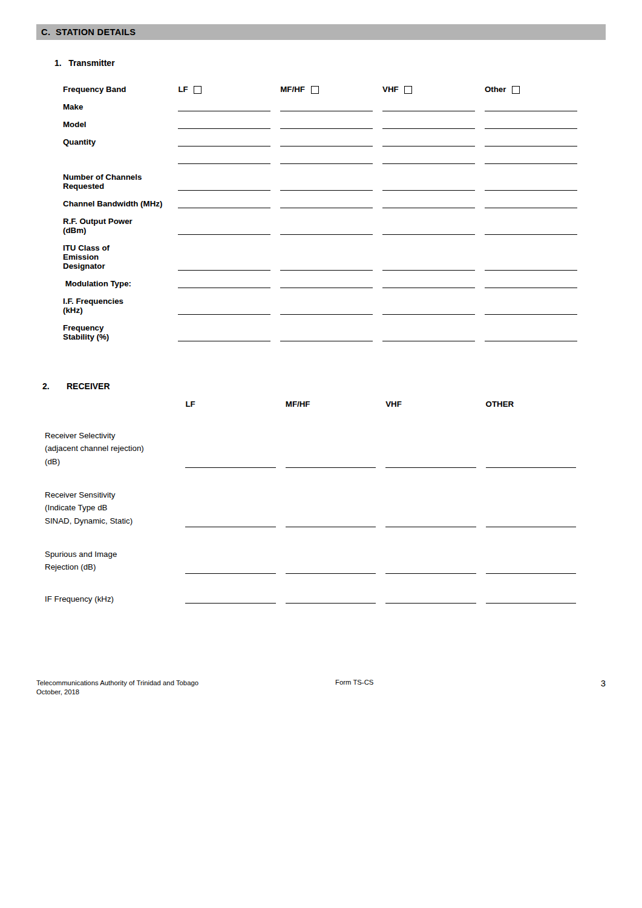C. STATION DETAILS
1. Transmitter
| Frequency Band | LF | MF/HF | VHF | Other |
| Make | | | | |
| Model | | | | |
| Quantity | | | | |
| Number of Channels Requested | | | | |
| Channel Bandwidth (MHz) | | | | |
| R.F. Output Power (dBm) | | | | |
| ITU Class of Emission Designator | | | | |
| Modulation Type: | | | | |
| I.F. Frequencies (kHz) | | | | |
| Frequency Stability (%) | | | | |
2. RECEIVER
| | LF | MF/HF | VHF | OTHER |
| --- | --- | --- | --- | --- |
| Receiver Selectivity (adjacent channel rejection) (dB) | | | | |
| Receiver Sensitivity (Indicate Type dB SINAD, Dynamic, Static) | | | | |
| Spurious and Image Rejection (dB) | | | | |
| IF Frequency (kHz) | | | | |
Telecommunications Authority of Trinidad and Tobago
October, 2018
Form TS-CS
3